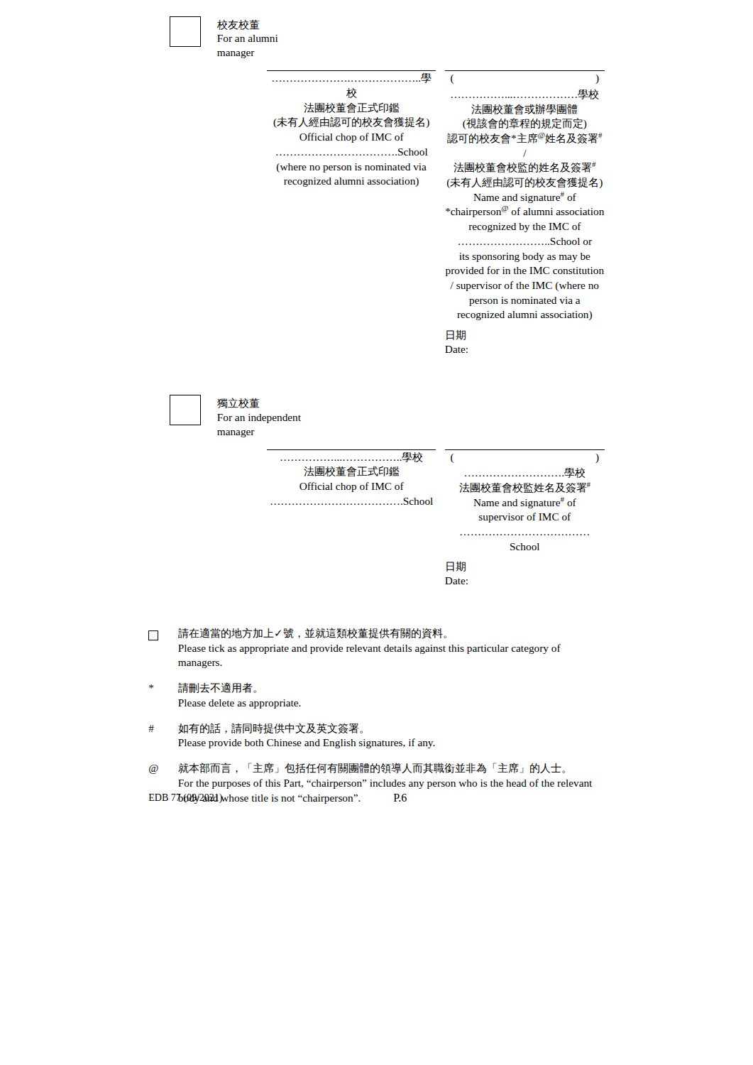校友校董
For an alumni
manager
| | ………………….………………..學校 法團校董會正式印鑑 (未有人經由認可的校友會獲提名) Official chop of IMC of …………………………….School (where no person is nominated via recognized alumni association) | | ( ) ……………...………………學校 法團校董會或辦學團體 (視該會的章程的規定而定) 認可的校友會*主席 @ 姓名及簽署 # / 法團校董會校監的姓名及簽署 # (未有人經由認可的校友會獲提名) Name and signature # of *chairperson @ of alumni association recognized by the IMC of ……………………..School or its sponsoring body as may be provided for in the IMC constitution / supervisor of the IMC (where no person is nominated via a recognized alumni association) 日期 Date: |
獨立校董
For an independent
manager
| | ……………...……………..學校 法團校董會正式印鑑 Official chop of IMC of ……………………………….School | | ( ) ……………………….學校 法團校董會校監姓名及簽署 # Name and signature # of supervisor of IMC of ………………………………School 日期 Date: |
請在適當的地方加上✓號，並就這類校董提供有關的資料。
Please tick as appropriate and provide relevant details against this particular category of managers.
*
請刪去不適用者。
Please delete as appropriate.
#
如有的話，請同時提供中文及英文簽署。
Please provide both Chinese and English signatures, if any.
@
就本部而言，「主席」包括任何有關團體的領導人而其職銜並非為「主席」的人士。
For the purposes of this Part, “chairperson” includes any person who is the head of the relevant body and whose title is not “chairperson”.
EDB 77 (09/2021)
P.6